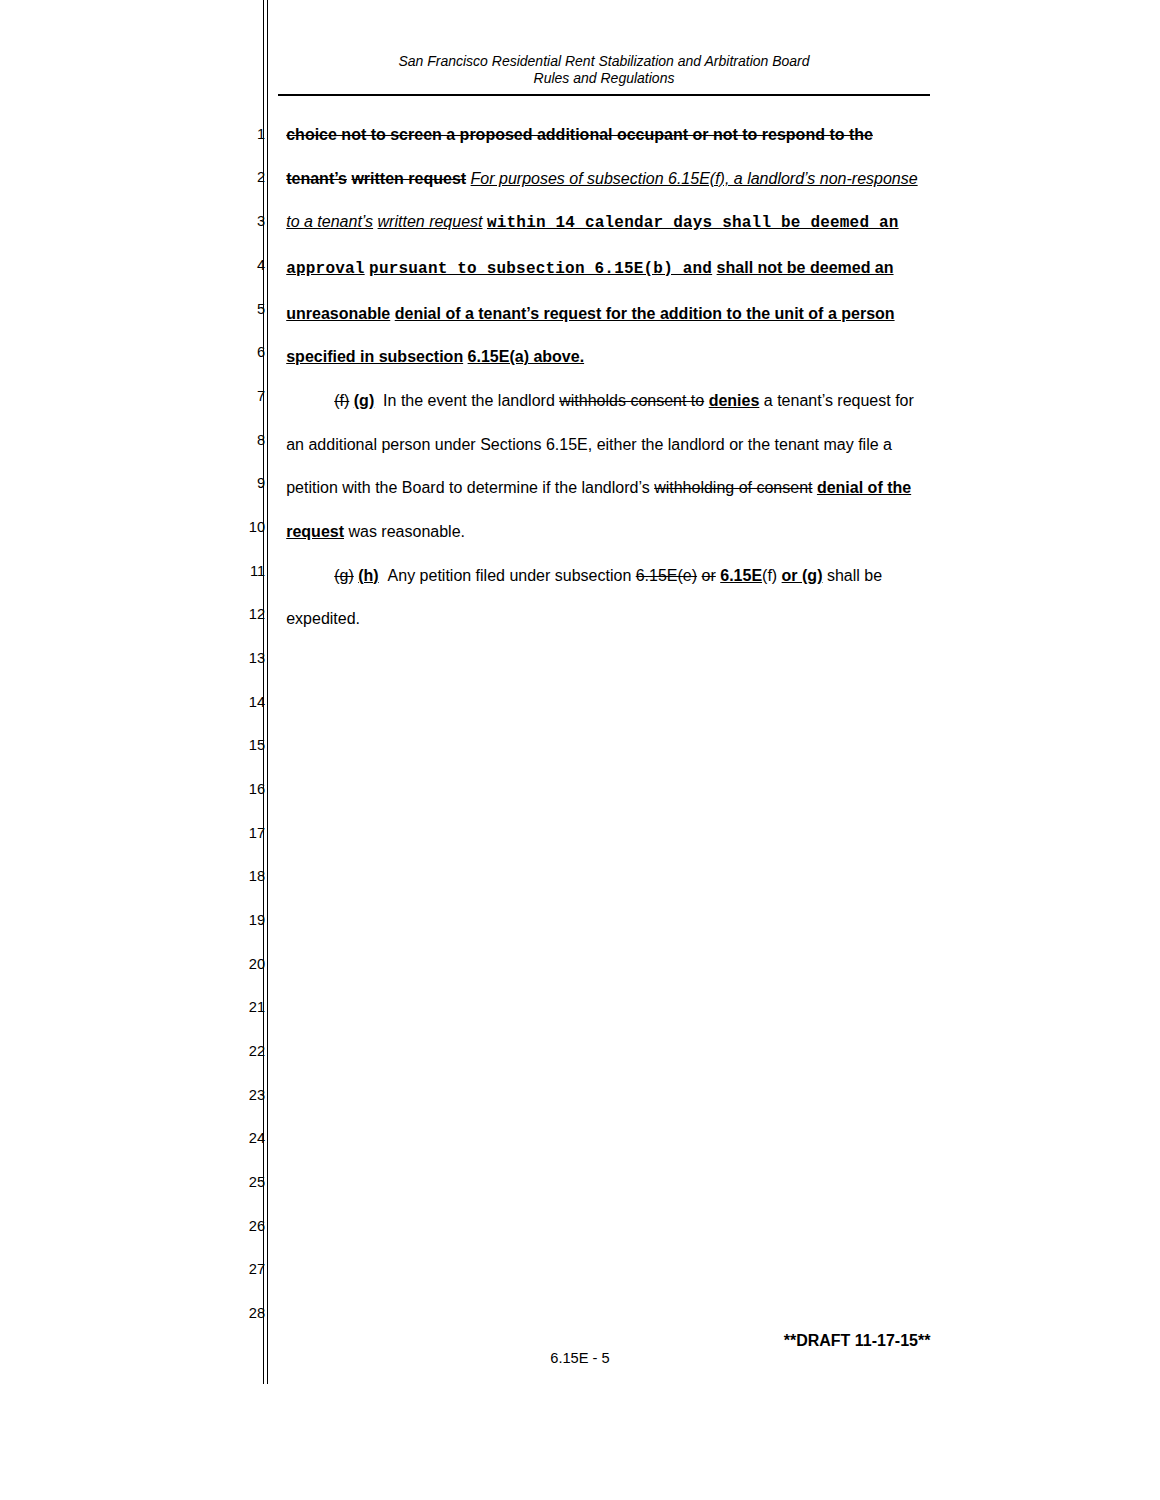San Francisco Residential Rent Stabilization and Arbitration Board
Rules and Regulations
1
2
3
4
5
6
7
8
9
10
11
12
13
14
15
16
17
18
19
20
21
22
23
24
25
26
27
28
choice not to screen a proposed additional occupant or not to respond to the tenant’s written request For purposes of subsection 6.15E(f), a landlord’s non-response to a tenant’s written request within 14 calendar days shall be deemed an approval pursuant to subsection 6.15E(b) and shall not be deemed an unreasonable denial of a tenant’s request for the addition to the unit of a person specified in subsection 6.15E(a) above.
(f) (g) In the event the landlord withholds consent to denies a tenant’s request for an additional person under Sections 6.15E, either the landlord or the tenant may file a petition with the Board to determine if the landlord’s withholding of consent denial of the request was reasonable.
(g) (h) Any petition filed under subsection 6.15E(e) or 6.15E(f) or (g) shall be expedited.
**DRAFT 11-17-15**
6.15E - 5